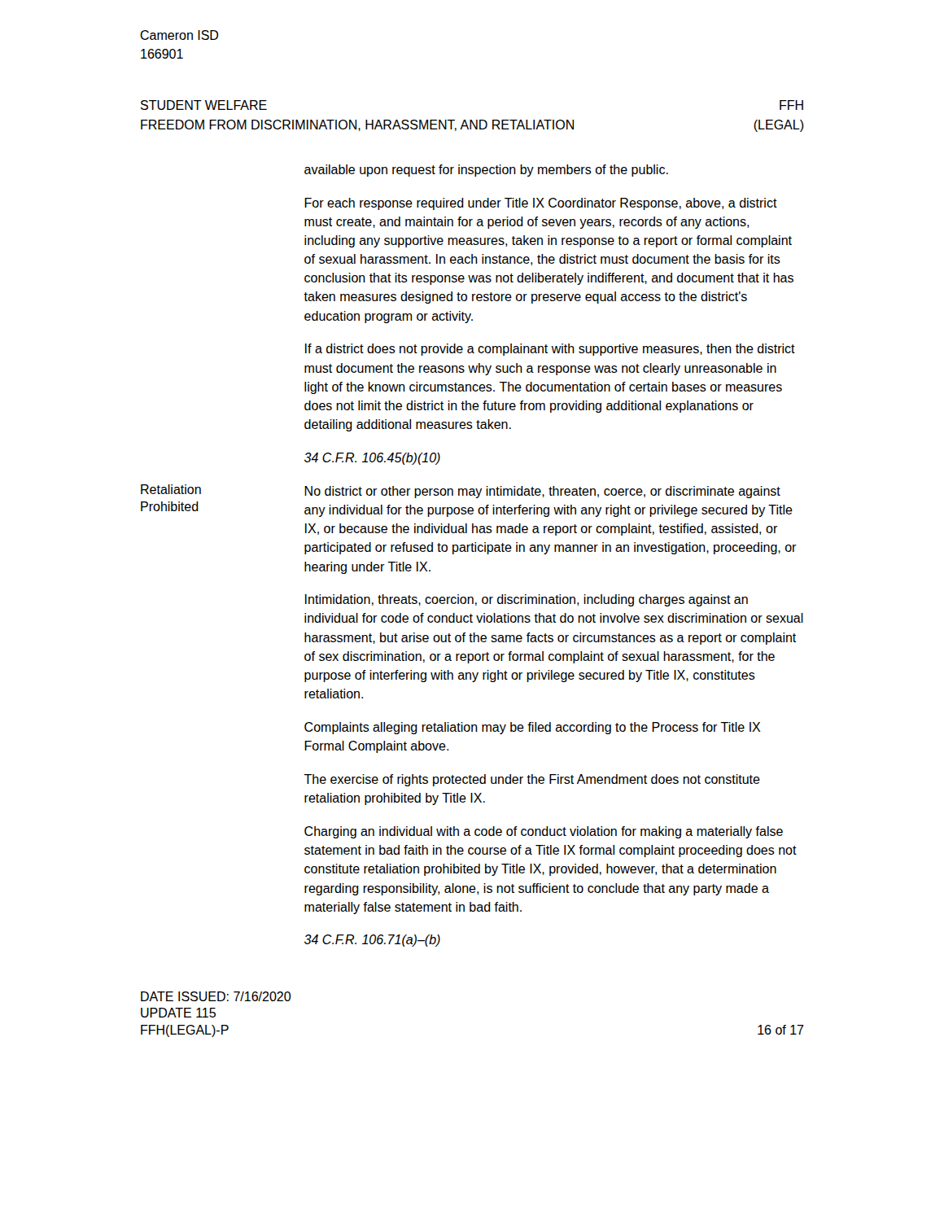Cameron ISD
166901
STUDENT WELFARE
FREEDOM FROM DISCRIMINATION, HARASSMENT, AND RETALIATION
FFH
(LEGAL)
available upon request for inspection by members of the public.
For each response required under Title IX Coordinator Response, above, a district must create, and maintain for a period of seven years, records of any actions, including any supportive measures, taken in response to a report or formal complaint of sexual harassment. In each instance, the district must document the basis for its conclusion that its response was not deliberately indifferent, and document that it has taken measures designed to restore or preserve equal access to the district's education program or activity.
If a district does not provide a complainant with supportive measures, then the district must document the reasons why such a response was not clearly unreasonable in light of the known circumstances. The documentation of certain bases or measures does not limit the district in the future from providing additional explanations or detailing additional measures taken.
34 C.F.R. 106.45(b)(10)
Retaliation
Prohibited
No district or other person may intimidate, threaten, coerce, or discriminate against any individual for the purpose of interfering with any right or privilege secured by Title IX, or because the individual has made a report or complaint, testified, assisted, or participated or refused to participate in any manner in an investigation, proceeding, or hearing under Title IX.
Intimidation, threats, coercion, or discrimination, including charges against an individual for code of conduct violations that do not involve sex discrimination or sexual harassment, but arise out of the same facts or circumstances as a report or complaint of sex discrimination, or a report or formal complaint of sexual harassment, for the purpose of interfering with any right or privilege secured by Title IX, constitutes retaliation.
Complaints alleging retaliation may be filed according to the Process for Title IX Formal Complaint above.
The exercise of rights protected under the First Amendment does not constitute retaliation prohibited by Title IX.
Charging an individual with a code of conduct violation for making a materially false statement in bad faith in the course of a Title IX formal complaint proceeding does not constitute retaliation prohibited by Title IX, provided, however, that a determination regarding responsibility, alone, is not sufficient to conclude that any party made a materially false statement in bad faith.
34 C.F.R. 106.71(a)–(b)
DATE ISSUED: 7/16/2020
UPDATE 115
FFH(LEGAL)-P
16 of 17